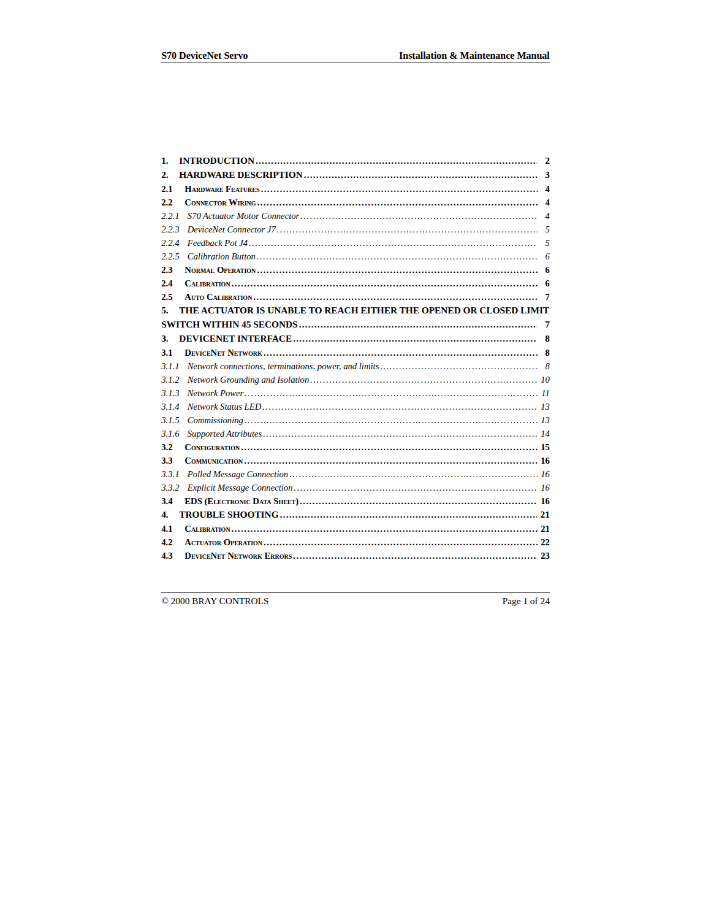S70 DeviceNet Servo
Installation & Maintenance Manual
1. Introduction .................................................................................................................................. 2
2. Hardware Description .................................................................................................................................. 3
2.1 Hardware Features .................................................................................................................................. 4
2.2 Connector Wiring .................................................................................................................................. 4
2.2.1 S70 Actuator Motor Connector .................................................................................................................................. 4
2.2.3 DeviceNet Connector J7 .................................................................................................................................. 5
2.2.4 Feedback Pot J4 .................................................................................................................................. 5
2.2.5 Calibration Button .................................................................................................................................. 6
2.3 Normal Operation .................................................................................................................................. 6
2.4 Calibration .................................................................................................................................. 6
2.5 Auto Calibration .................................................................................................................................. 7
5. The Actuator is unable to reach either the opened or closed limit
switch within 45 seconds .................................................................................................................................. 7
3. DeviceNet Interface .................................................................................................................................. 8
3.1 DeviceNet Network .................................................................................................................................. 8
3.1.1 Network connections, terminations, power, and limits .................................................................................................................................. 8
3.1.2 Network Grounding and Isolation .................................................................................................................................. 10
3.1.3 Network Power .................................................................................................................................. 11
3.1.4 Network Status LED .................................................................................................................................. 13
3.1.5 Commissioning .................................................................................................................................. 13
3.1.6 Supported Attributes .................................................................................................................................. 14
3.2 Configuration .................................................................................................................................. 15
3.3 Communication .................................................................................................................................. 16
3.3.1 Polled Message Connection .................................................................................................................................. 16
3.3.2 Explicit Message Connection .................................................................................................................................. 16
3.4 EDS (Electronic Data Sheet) .................................................................................................................................. 16
4. Trouble Shooting .................................................................................................................................. 21
4.1 Calibration .................................................................................................................................. 21
4.2 Actuator Operation .................................................................................................................................. 22
4.3 DeviceNet Network Errors .................................................................................................................................. 23
© 2000 BRAY CONTROLS
Page 1 of 24